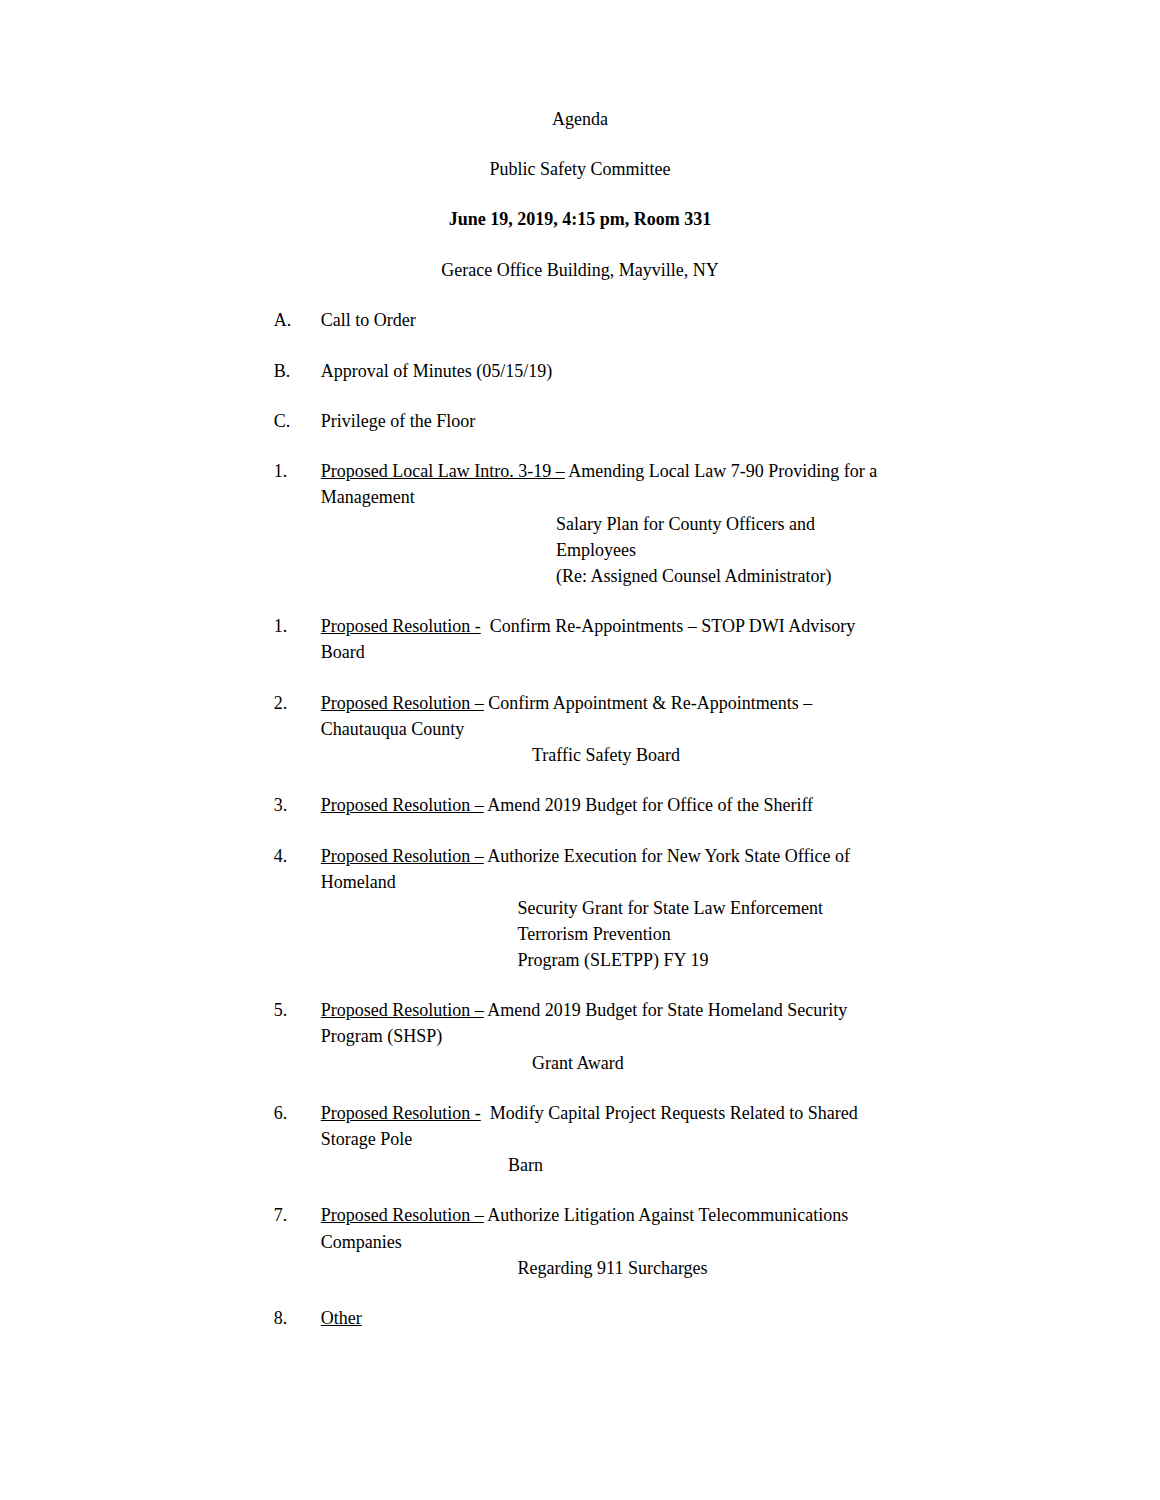Agenda
Public Safety Committee
June 19, 2019, 4:15 pm, Room 331
Gerace Office Building, Mayville, NY
A. Call to Order
B. Approval of Minutes (05/15/19)
C. Privilege of the Floor
1. Proposed Local Law Intro. 3-19 – Amending Local Law 7-90 Providing for a Management Salary Plan for County Officers and Employees (Re: Assigned Counsel Administrator)
1. Proposed Resolution - Confirm Re-Appointments – STOP DWI Advisory Board
2. Proposed Resolution – Confirm Appointment & Re-Appointments – Chautauqua County Traffic Safety Board
3. Proposed Resolution – Amend 2019 Budget for Office of the Sheriff
4. Proposed Resolution – Authorize Execution for New York State Office of Homeland Security Grant for State Law Enforcement Terrorism Prevention Program (SLETPP) FY 19
5. Proposed Resolution – Amend 2019 Budget for State Homeland Security Program (SHSP) Grant Award
6. Proposed Resolution - Modify Capital Project Requests Related to Shared Storage Pole Barn
7. Proposed Resolution – Authorize Litigation Against Telecommunications Companies Regarding 911 Surcharges
8. Other